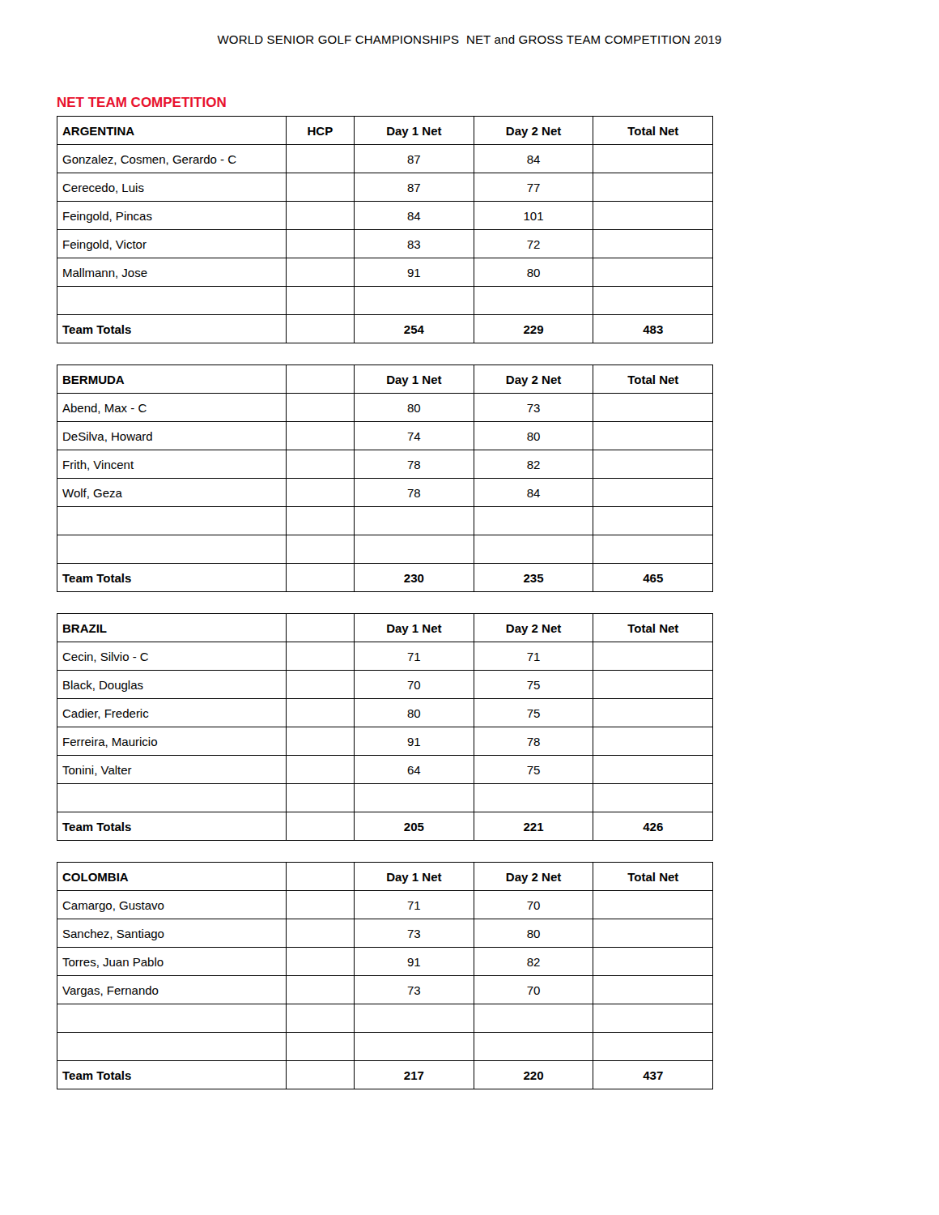WORLD SENIOR GOLF CHAMPIONSHIPS NET and GROSS TEAM COMPETITION 2019
NET TEAM COMPETITION
| ARGENTINA | HCP | Day 1 Net | Day 2 Net | Total Net |
| --- | --- | --- | --- | --- |
| Gonzalez, Cosmen, Gerardo - C | | 87 | 84 | |
| Cerecedo, Luis | | 87 | 77 | |
| Feingold, Pincas | | 84 | 101 | |
| Feingold, Victor | | 83 | 72 | |
| Mallmann, Jose | | 91 | 80 | |
| Team Totals | | 254 | 229 | 483 |
| BERMUDA | | Day 1 Net | Day 2 Net | Total Net |
| --- | --- | --- | --- | --- |
| Abend, Max - C | | 80 | 73 | |
| DeSilva, Howard | | 74 | 80 | |
| Frith, Vincent | | 78 | 82 | |
| Wolf, Geza | | 78 | 84 | |
| Team Totals | | 230 | 235 | 465 |
| BRAZIL | | Day 1 Net | Day 2 Net | Total Net |
| --- | --- | --- | --- | --- |
| Cecin, Silvio - C | | 71 | 71 | |
| Black, Douglas | | 70 | 75 | |
| Cadier, Frederic | | 80 | 75 | |
| Ferreira, Mauricio | | 91 | 78 | |
| Tonini, Valter | | 64 | 75 | |
| Team Totals | | 205 | 221 | 426 |
| COLOMBIA | | Day 1 Net | Day 2 Net | Total Net |
| --- | --- | --- | --- | --- |
| Camargo, Gustavo | | 71 | 70 | |
| Sanchez, Santiago | | 73 | 80 | |
| Torres, Juan Pablo | | 91 | 82 | |
| Vargas, Fernando | | 73 | 70 | |
| Team Totals | | 217 | 220 | 437 |